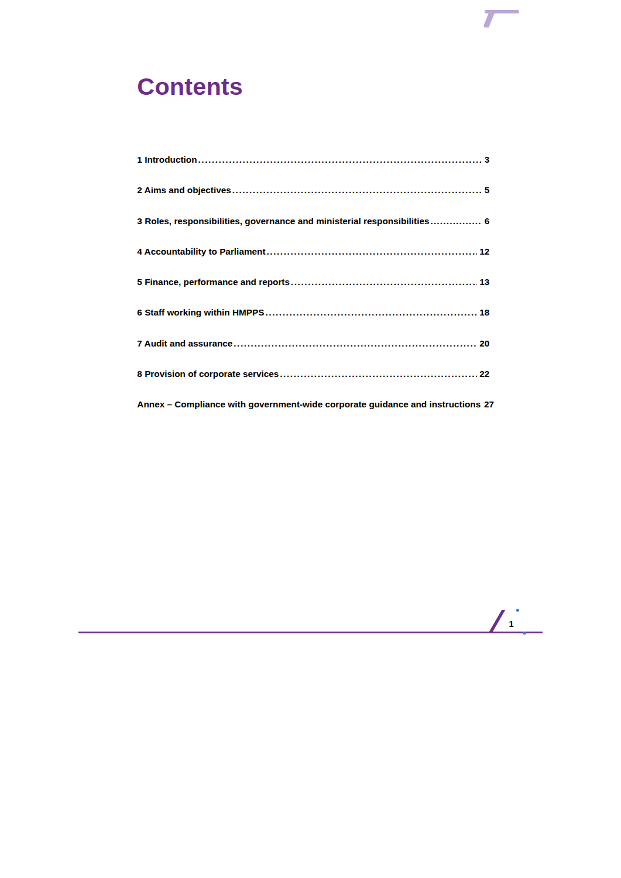Contents
1 Introduction ........................................................................................................... 3
2 Aims and objectives ............................................................................................... 5
3 Roles, responsibilities, governance and ministerial responsibilities ...................... 6
4 Accountability to Parliament ..................................................................................... 12
5 Finance, performance and reports ......................................................................... 13
6 Staff working within HMPPS ..................................................................................... 18
7 Audit and assurance ............................................................................................... 20
8 Provision of corporate services ............................................................................ 22
Annex – Compliance with government-wide corporate guidance and instructions 27
1